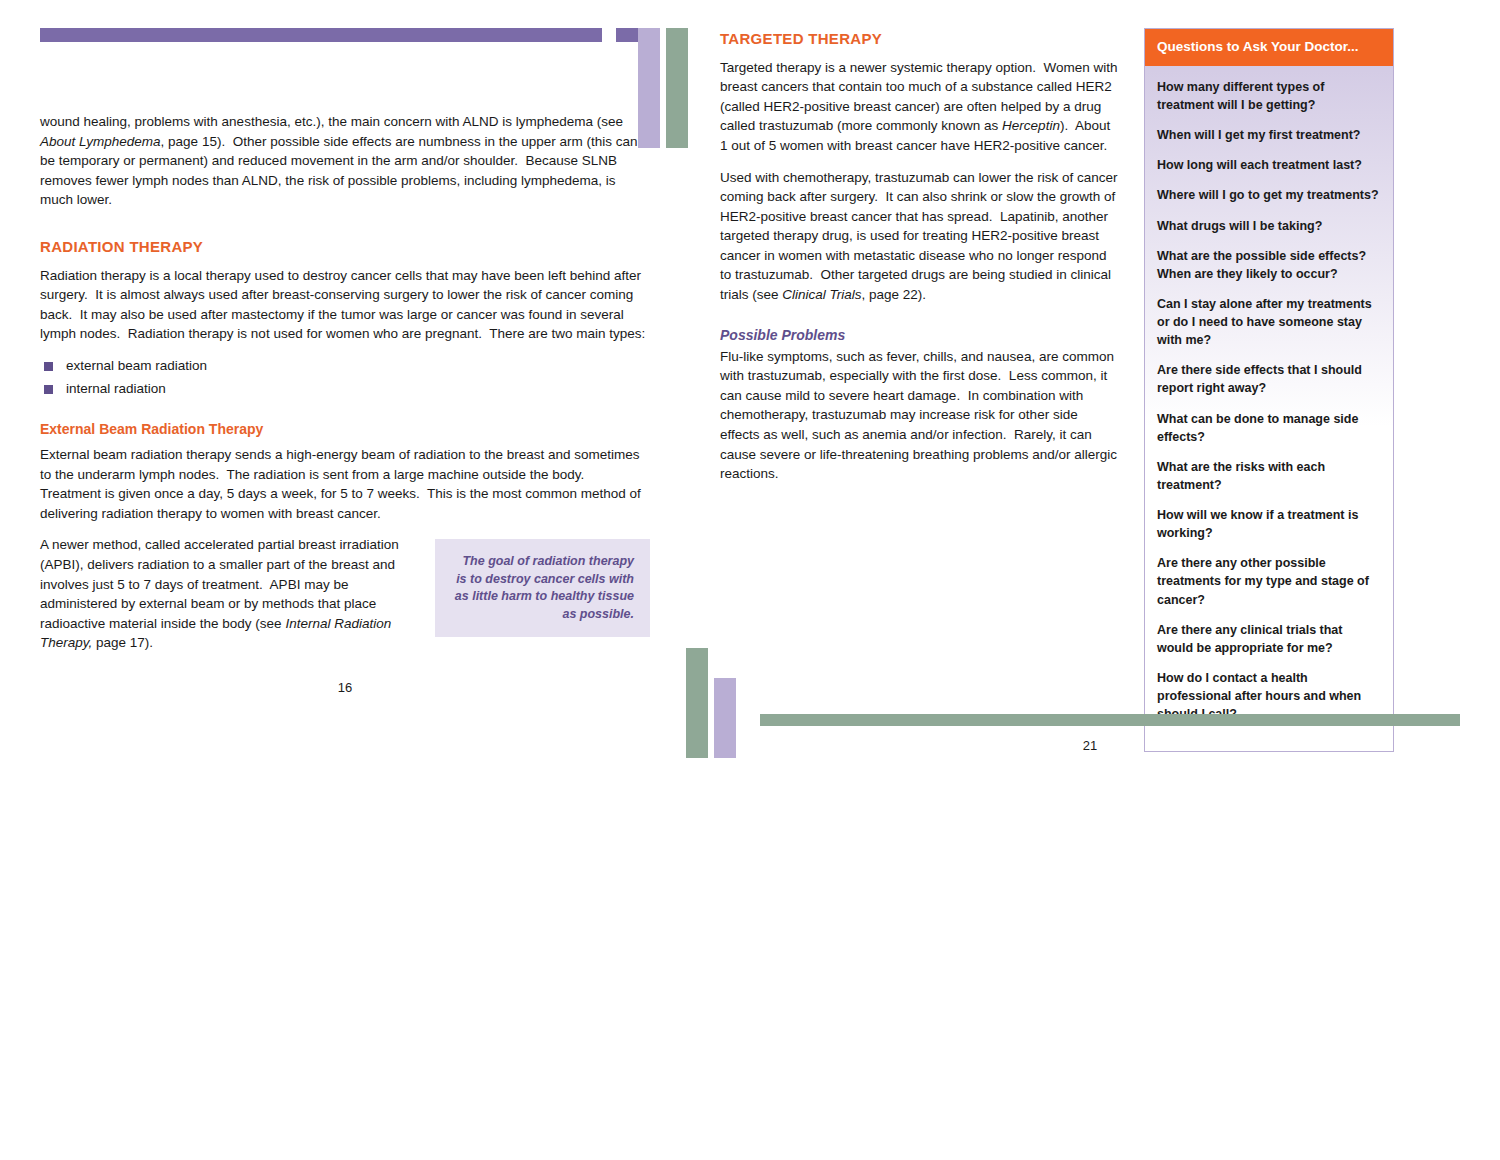wound healing, problems with anesthesia, etc.), the main concern with ALND is lymphedema (see About Lymphedema, page 15). Other possible side effects are numbness in the upper arm (this can be temporary or permanent) and reduced movement in the arm and/or shoulder. Because SLNB removes fewer lymph nodes than ALND, the risk of possible problems, including lymphedema, is much lower.
Radiation Therapy
Radiation therapy is a local therapy used to destroy cancer cells that may have been left behind after surgery. It is almost always used after breast-conserving surgery to lower the risk of cancer coming back. It may also be used after mastectomy if the tumor was large or cancer was found in several lymph nodes. Radiation therapy is not used for women who are pregnant. There are two main types:
external beam radiation
internal radiation
External Beam Radiation Therapy
External beam radiation therapy sends a high-energy beam of radiation to the breast and sometimes to the underarm lymph nodes. The radiation is sent from a large machine outside the body. Treatment is given once a day, 5 days a week, for 5 to 7 weeks. This is the most common method of delivering radiation therapy to women with breast cancer.
The goal of radiation therapy is to destroy cancer cells with as little harm to healthy tissue as possible.
A newer method, called accelerated partial breast irradiation (APBI), delivers radiation to a smaller part of the breast and involves just 5 to 7 days of treatment. APBI may be administered by external beam or by methods that place radioactive material inside the body (see Internal Radiation Therapy, page 17).
16
Targeted Therapy
Targeted therapy is a newer systemic therapy option. Women with breast cancers that contain too much of a substance called HER2 (called HER2-positive breast cancer) are often helped by a drug called trastuzumab (more commonly known as Herceptin). About 1 out of 5 women with breast cancer have HER2-positive cancer.
Used with chemotherapy, trastuzumab can lower the risk of cancer coming back after surgery. It can also shrink or slow the growth of HER2-positive breast cancer that has spread. Lapatinib, another targeted therapy drug, is used for treating HER2-positive breast cancer in women with metastatic disease who no longer respond to trastuzumab. Other targeted drugs are being studied in clinical trials (see Clinical Trials, page 22).
Possible Problems
Flu-like symptoms, such as fever, chills, and nausea, are common with trastuzumab, especially with the first dose. Less common, it can cause mild to severe heart damage. In combination with chemotherapy, trastuzumab may increase risk for other side effects as well, such as anemia and/or infection. Rarely, it can cause severe or life-threatening breathing problems and/or allergic reactions.
Questions to Ask Your Doctor...
How many different types of treatment will I be getting?
When will I get my first treatment?
How long will each treatment last?
Where will I go to get my treatments?
What drugs will I be taking?
What are the possible side effects? When are they likely to occur?
Can I stay alone after my treatments or do I need to have someone stay with me?
Are there side effects that I should report right away?
What can be done to manage side effects?
What are the risks with each treatment?
How will we know if a treatment is working?
Are there any other possible treatments for my type and stage of cancer?
Are there any clinical trials that would be appropriate for me?
How do I contact a health professional after hours and when should I call?
21